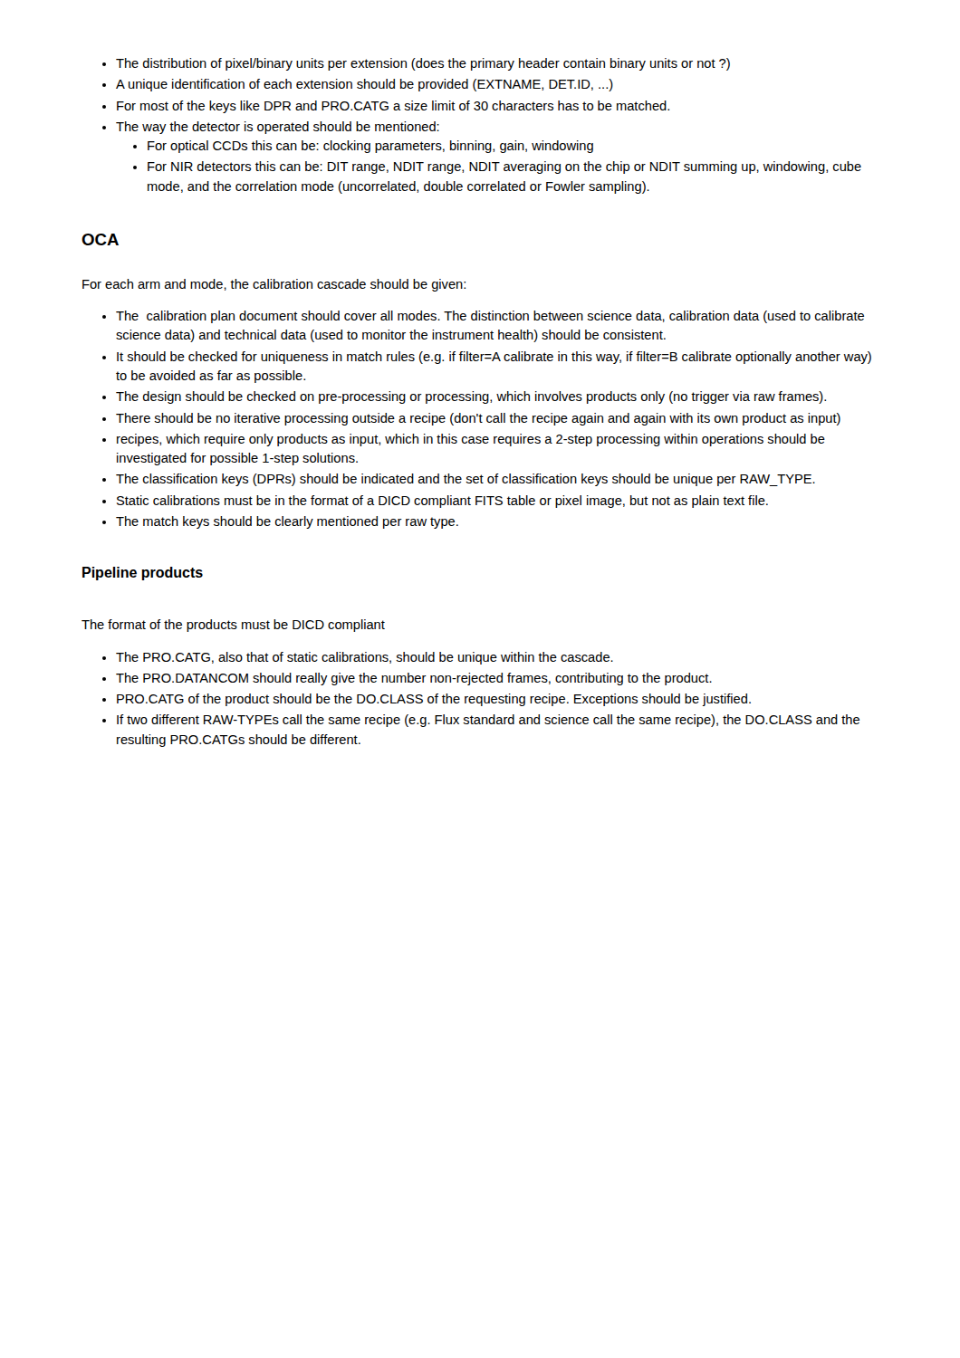The distribution of pixel/binary units per extension (does the primary header contain binary units or not ?)
A unique identification of each extension should be provided (EXTNAME, DET.ID, ...)
For most of the keys like DPR and PRO.CATG a size limit of 30 characters has to be matched.
The way the detector is operated should be mentioned:
For optical CCDs this can be: clocking parameters, binning, gain, windowing
For NIR detectors this can be: DIT range, NDIT range, NDIT averaging on the chip or NDIT summing up, windowing, cube mode, and the correlation mode (uncorrelated, double correlated or Fowler sampling).
OCA
For each arm and mode, the calibration cascade should be given:
The calibration plan document should cover all modes. The distinction between science data, calibration data (used to calibrate science data) and technical data (used to monitor the instrument health) should be consistent.
It should be checked for uniqueness in match rules (e.g. if filter=A calibrate in this way, if filter=B calibrate optionally another way) to be avoided as far as possible.
The design should be checked on pre-processing or processing, which involves products only (no trigger via raw frames).
There should be no iterative processing outside a recipe (don't call the recipe again and again with its own product as input)
recipes, which require only products as input, which in this case requires a 2-step processing within operations should be investigated for possible 1-step solutions.
The classification keys (DPRs) should be indicated and the set of classification keys should be unique per RAW_TYPE.
Static calibrations must be in the format of a DICD compliant FITS table or pixel image, but not as plain text file.
The match keys should be clearly mentioned per raw type.
Pipeline products
The format of the products must be DICD compliant
The PRO.CATG, also that of static calibrations, should be unique within the cascade.
The PRO.DATANCOM should really give the number non-rejected frames, contributing to the product.
PRO.CATG of the product should be the DO.CLASS of the requesting recipe. Exceptions should be justified.
If two different RAW-TYPEs call the same recipe (e.g. Flux standard and science call the same recipe), the DO.CLASS and the resulting PRO.CATGs should be different.